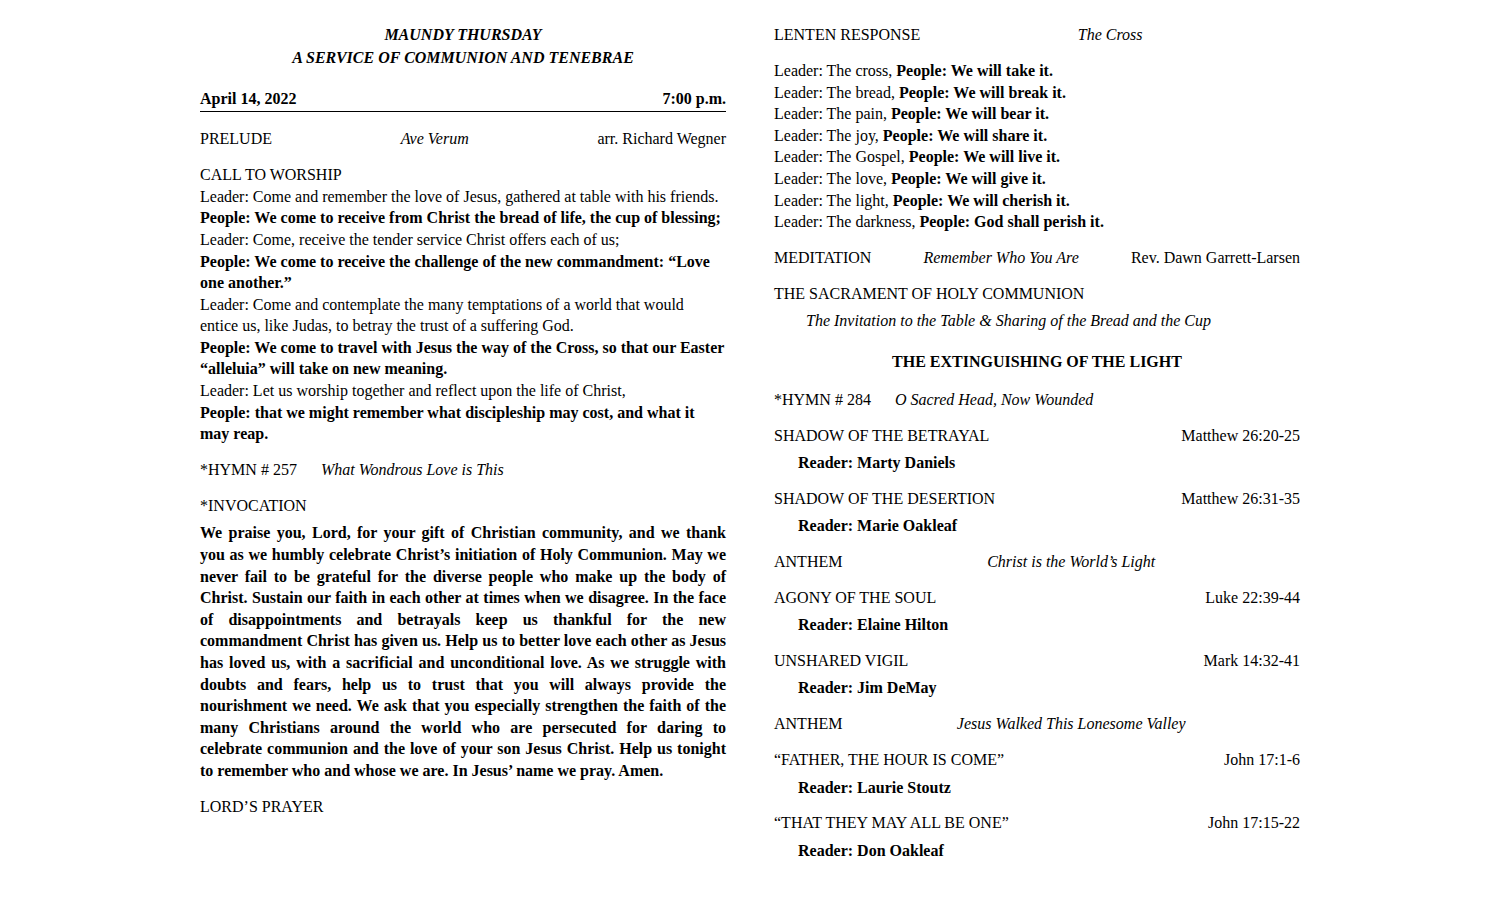Maundy Thursday
A Service of Communion and Tenebrae
April 14, 2022 7:00 p.m.
PRELUDE Ave Verum arr. Richard Wegner
CALL TO WORSHIP
Leader: Come and remember the love of Jesus, gathered at table with his friends.
People: We come to receive from Christ the bread of life, the cup of blessing;
Leader: Come, receive the tender service Christ offers each of us;
People: We come to receive the challenge of the new commandment: “Love one another.”
Leader: Come and contemplate the many temptations of a world that would entice us, like Judas, to betray the trust of a suffering God.
People: We come to travel with Jesus the way of the Cross, so that our Easter “alleluia” will take on new meaning.
Leader: Let us worship together and reflect upon the life of Christ,
People: that we might remember what discipleship may cost, and what it may reap.
*HYMN # 257 What Wondrous Love is This
*INVOCATION
We praise you, Lord, for your gift of Christian community, and we thank you as we humbly celebrate Christ’s initiation of Holy Communion. May we never fail to be grateful for the diverse people who make up the body of Christ. Sustain our faith in each other at times when we disagree. In the face of disappointments and betrayals keep us thankful for the new commandment Christ has given us. Help us to better love each other as Jesus has loved us, with a sacrificial and unconditional love. As we struggle with doubts and fears, help us to trust that you will always provide the nourishment we need. We ask that you especially strengthen the faith of the many Christians around the world who are persecuted for daring to celebrate communion and the love of your son Jesus Christ. Help us tonight to remember who and whose we are. In Jesus’ name we pray. Amen.
LORD’S PRAYER
LENTEN RESPONSE The Cross
Leader: The cross, People: We will take it.
Leader: The bread, People: We will break it.
Leader: The pain, People: We will bear it.
Leader: The joy, People: We will share it.
Leader: The Gospel, People: We will live it.
Leader: The love, People: We will give it.
Leader: The light, People: We will cherish it.
Leader: The darkness, People: God shall perish it.
MEDITATION Remember Who You Are Rev. Dawn Garrett-Larsen
THE SACRAMENT OF HOLY COMMUNION
The Invitation to the Table & Sharing of the Bread and the Cup
The Extinguishing of the Light
*HYMN # 284 O Sacred Head, Now Wounded
SHADOW OF THE BETRAYAL Matthew 26:20-25
Reader: Marty Daniels
SHADOW OF THE DESERTION Matthew 26:31-35
Reader: Marie Oakleaf
ANTHEM Christ is the World’s Light
AGONY OF THE SOUL Luke 22:39-44
Reader: Elaine Hilton
UNSHARED VIGIL Mark 14:32-41
Reader: Jim DeMay
ANTHEM Jesus Walked This Lonesome Valley
“FATHER, THE HOUR IS COME” John 17:1-6
Reader: Laurie Stoutz
“THAT THEY MAY ALL BE ONE” John 17:15-22
Reader: Don Oakleaf